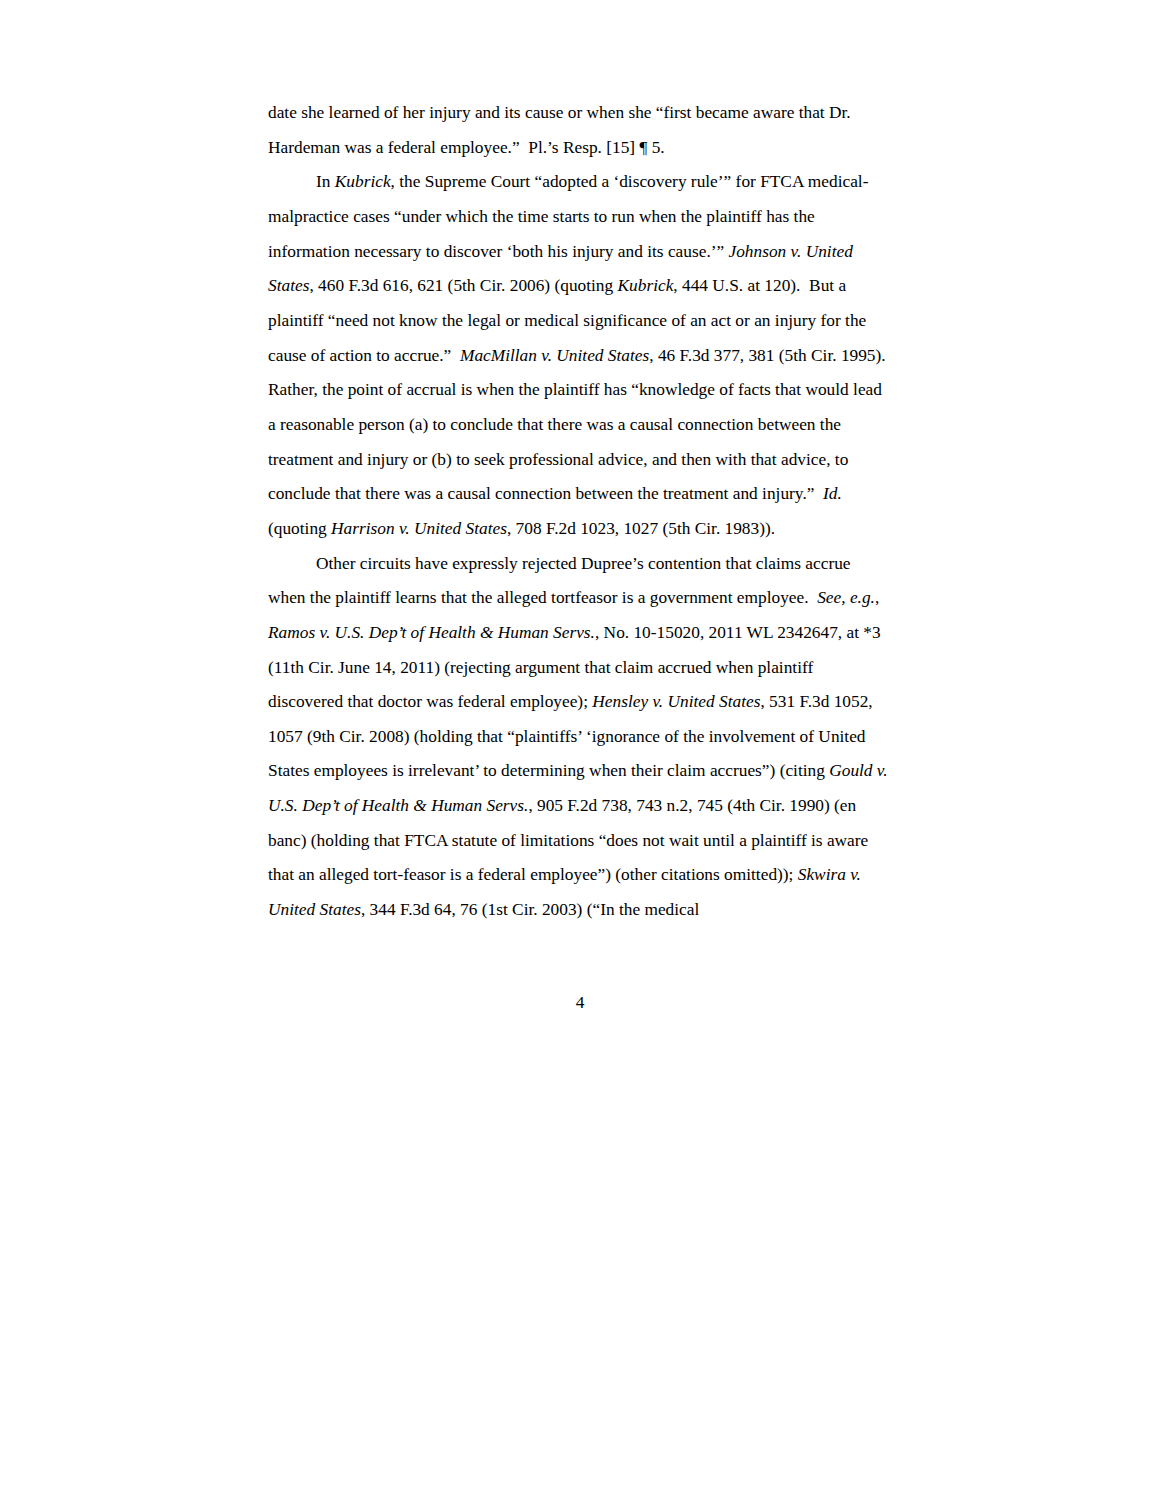date she learned of her injury and its cause or when she “first became aware that Dr. Hardeman was a federal employee.” Pl.’s Resp. [15] ¶ 5.
In Kubrick, the Supreme Court “adopted a ‘discovery rule’” for FTCA medical-malpractice cases “under which the time starts to run when the plaintiff has the information necessary to discover ‘both his injury and its cause.’” Johnson v. United States, 460 F.3d 616, 621 (5th Cir. 2006) (quoting Kubrick, 444 U.S. at 120). But a plaintiff “need not know the legal or medical significance of an act or an injury for the cause of action to accrue.” MacMillan v. United States, 46 F.3d 377, 381 (5th Cir. 1995). Rather, the point of accrual is when the plaintiff has “knowledge of facts that would lead a reasonable person (a) to conclude that there was a causal connection between the treatment and injury or (b) to seek professional advice, and then with that advice, to conclude that there was a causal connection between the treatment and injury.” Id. (quoting Harrison v. United States, 708 F.2d 1023, 1027 (5th Cir. 1983)).
Other circuits have expressly rejected Dupree’s contention that claims accrue when the plaintiff learns that the alleged tortfeasor is a government employee. See, e.g., Ramos v. U.S. Dep’t of Health & Human Servs., No. 10-15020, 2011 WL 2342647, at *3 (11th Cir. June 14, 2011) (rejecting argument that claim accrued when plaintiff discovered that doctor was federal employee); Hensley v. United States, 531 F.3d 1052, 1057 (9th Cir. 2008) (holding that “plaintiffs’ ‘ignorance of the involvement of United States employees is irrelevant’ to determining when their claim accrues”) (citing Gould v. U.S. Dep’t of Health & Human Servs., 905 F.2d 738, 743 n.2, 745 (4th Cir. 1990) (en banc) (holding that FTCA statute of limitations “does not wait until a plaintiff is aware that an alleged tort-feasor is a federal employee”) (other citations omitted)); Skwira v. United States, 344 F.3d 64, 76 (1st Cir. 2003) (“In the medical
4